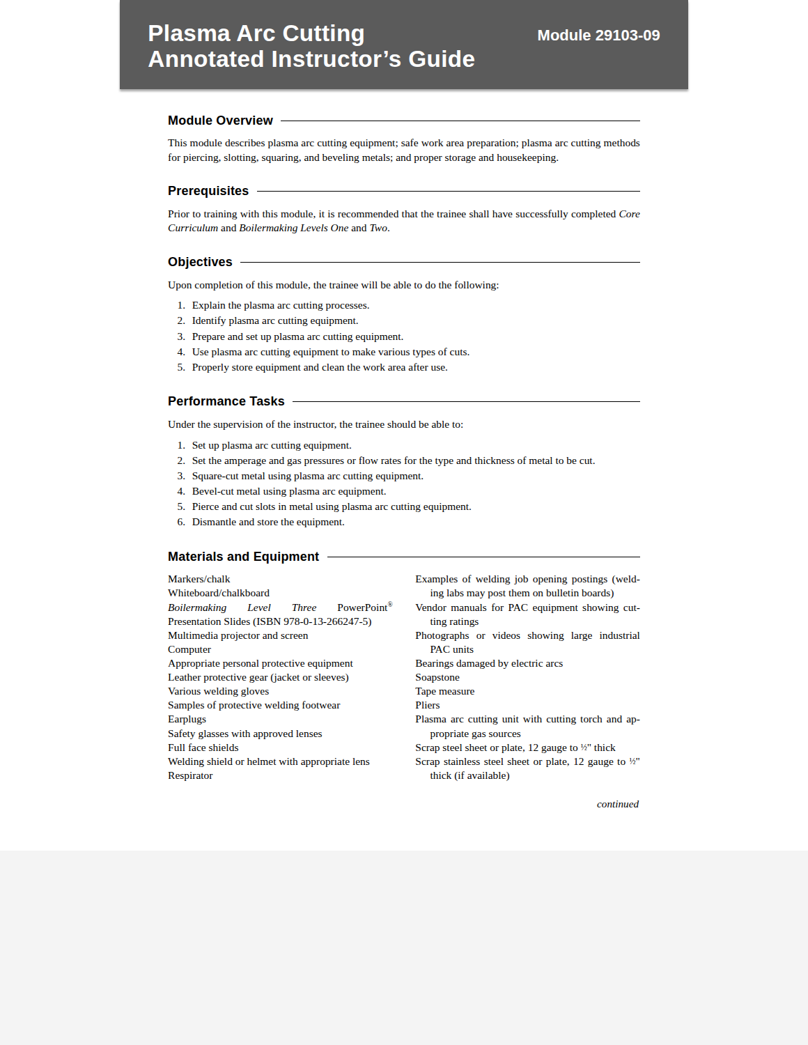Plasma Arc Cutting
Annotated Instructor’s Guide
Module 29103-09
Module Overview
This module describes plasma arc cutting equipment; safe work area preparation; plasma arc cutting methods for piercing, slotting, squaring, and beveling metals; and proper storage and housekeeping.
Prerequisites
Prior to training with this module, it is recommended that the trainee shall have successfully completed Core Curriculum and Boilermaking Levels One and Two.
Objectives
Upon completion of this module, the trainee will be able to do the following:
Explain the plasma arc cutting processes.
Identify plasma arc cutting equipment.
Prepare and set up plasma arc cutting equipment.
Use plasma arc cutting equipment to make various types of cuts.
Properly store equipment and clean the work area after use.
Performance Tasks
Under the supervision of the instructor, the trainee should be able to:
Set up plasma arc cutting equipment.
Set the amperage and gas pressures or flow rates for the type and thickness of metal to be cut.
Square-cut metal using plasma arc cutting equipment.
Bevel-cut metal using plasma arc equipment.
Pierce and cut slots in metal using plasma arc cutting equipment.
Dismantle and store the equipment.
Materials and Equipment
Markers/chalk
Whiteboard/chalkboard
Boilermaking Level Three PowerPoint® Presentation Slides (ISBN 978-0-13-266247-5)
Multimedia projector and screen
Computer
Appropriate personal protective equipment
Leather protective gear (jacket or sleeves)
Various welding gloves
Samples of protective welding footwear
Earplugs
Safety glasses with approved lenses
Full face shields
Welding shield or helmet with appropriate lens
Respirator
Examples of welding job opening postings (welding labs may post them on bulletin boards)
Vendor manuals for PAC equipment showing cutting ratings
Photographs or videos showing large industrial PAC units
Bearings damaged by electric arcs
Soapstone
Tape measure
Pliers
Plasma arc cutting unit with cutting torch and appropriate gas sources
Scrap steel sheet or plate, 12 gauge to ½" thick
Scrap stainless steel sheet or plate, 12 gauge to ½" thick (if available)
continued